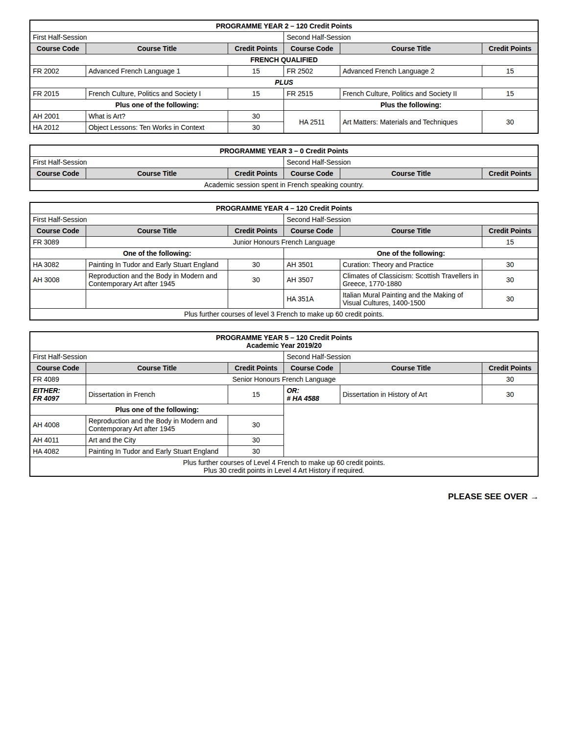| PROGRAMME YEAR 2 – 120 Credit Points |
| First Half-Session | Second Half-Session |
| Course Code | Course Title | Credit Points | Course Code | Course Title | Credit Points |
| FRENCH QUALIFIED |
| FR 2002 | Advanced French Language 1 | 15 | FR 2502 | Advanced French Language 2 | 15 |
| PLUS |
| FR 2015 | French Culture, Politics and Society I | 15 | FR 2515 | French Culture, Politics and Society II | 15 |
| Plus one of the following: | Plus the following: |
| AH 2001 | What is Art? | 30 | HA 2511 | Art Matters: Materials and Techniques | 30 |
| HA 2012 | Object Lessons: Ten Works in Context | 30 |
| PROGRAMME YEAR 3 – 0 Credit Points |
| First Half-Session | Second Half-Session |
| Course Code | Course Title | Credit Points | Course Code | Course Title | Credit Points |
| Academic session spent in French speaking country. |
| PROGRAMME YEAR 4 – 120 Credit Points |
| First Half-Session | Second Half-Session |
| Course Code | Course Title | Credit Points | Course Code | Course Title | Credit Points |
| FR 3089 | Junior Honours French Language | 15 |
| One of the following: | One of the following: |
| HA 3082 | Painting In Tudor and Early Stuart England | 30 | AH 3501 | Curation: Theory and Practice | 30 |
| AH 3008 | Reproduction and the Body in Modern and Contemporary Art after 1945 | 30 | AH 3507 | Climates of Classicism: Scottish Travellers in Greece, 1770-1880 | 30 |
| | | | HA 351A | Italian Mural Painting and the Making of Visual Cultures, 1400-1500 | 30 |
| Plus further courses of level 3 French to make up 60 credit points. |
| PROGRAMME YEAR 5 – 120 Credit Points Academic Year 2019/20 |
| First Half-Session | Second Half-Session |
| Course Code | Course Title | Credit Points | Course Code | Course Title | Credit Points |
| FR 4089 | Senior Honours French Language | 30 |
| EITHER: FR 4097 | Dissertation in French | 15 | OR: # HA 4588 | Dissertation in History of Art | 30 |
| Plus one of the following: | |
| AH 4008 | Reproduction and the Body in Modern and Contemporary Art after 1945 | 30 |
| AH 4011 | Art and the City | 30 |
| HA 4082 | Painting In Tudor and Early Stuart England | 30 |
| Plus further courses of Level 4 French to make up 60 credit points. Plus 30 credit points in Level 4 Art History if required. |
PLEASE SEE OVER →